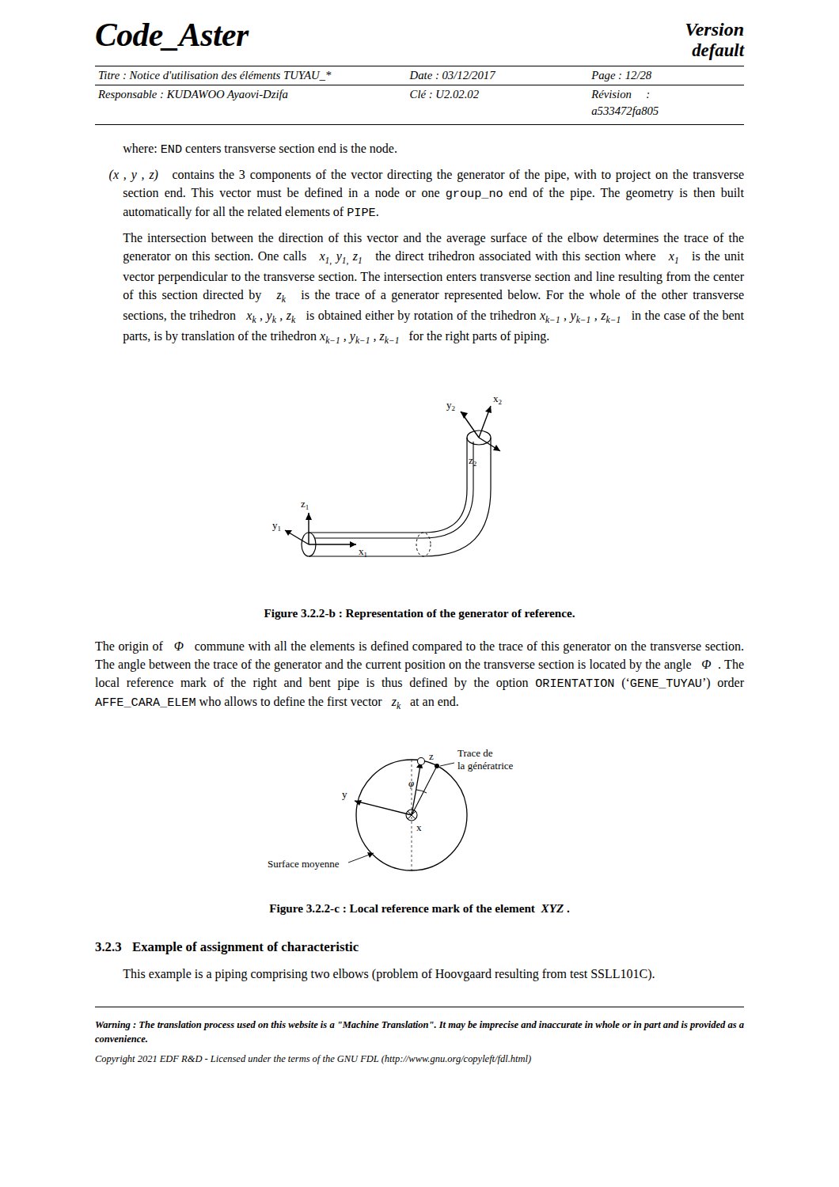Code_Aster
Version
default
| Titre : Notice d'utilisation des éléments TUYAU_* | Date : 03/12/2017 | Page : 12/28 |
| Responsable : KUDAWOO Ayaovi-Dzifa | Clé : U2.02.02 | Révision : a533472fa805 |
where: END centers transverse section end is the node.
(x , y , z) contains the 3 components of the vector directing the generator of the pipe, with to project on the transverse section end. This vector must be defined in a node or one group_no end of the pipe. The geometry is then built automatically for all the related elements of PIPE.
The intersection between the direction of this vector and the average surface of the elbow determines the trace of the generator on this section. One calls x1, y1, z1 the direct trihedron associated with this section where x1 is the unit vector perpendicular to the transverse section. The intersection enters transverse section and line resulting from the center of this section directed by zk is the trace of a generator represented below. For the whole of the other transverse sections, the trihedron xk , yk , zk is obtained either by rotation of the trihedron xk−1 , yk−1 , zk−1 in the case of the bent parts, is by translation of the trihedron xk−1 , yk−1 , zk−1 for the right parts of piping.
x1 y1 z1 x2 y2 z2
Figure 3.2.2-b : Representation of the generator of reference.
The origin of Φ commune with all the elements is defined compared to the trace of this generator on the transverse section. The angle between the trace of the generator and the current position on the transverse section is located by the angle Φ . The local reference mark of the right and bent pipe is thus defined by the option ORIENTATION (‘GENE_TUYAU’) order AFFE_CARA_ELEM who allows to define the first vector zk at an end.
x z φ y Trace de la génératrice Surface moyenne
Figure 3.2.2-c : Local reference mark of the element XYZ .
3.2.3 Example of assignment of characteristic
This example is a piping comprising two elbows (problem of Hoovgaard resulting from test SSLL101C).
Warning : The translation process used on this website is a "Machine Translation". It may be imprecise and inaccurate in whole or in part and is provided as a convenience.
Copyright 2021 EDF R&D - Licensed under the terms of the GNU FDL (http://www.gnu.org/copyleft/fdl.html)